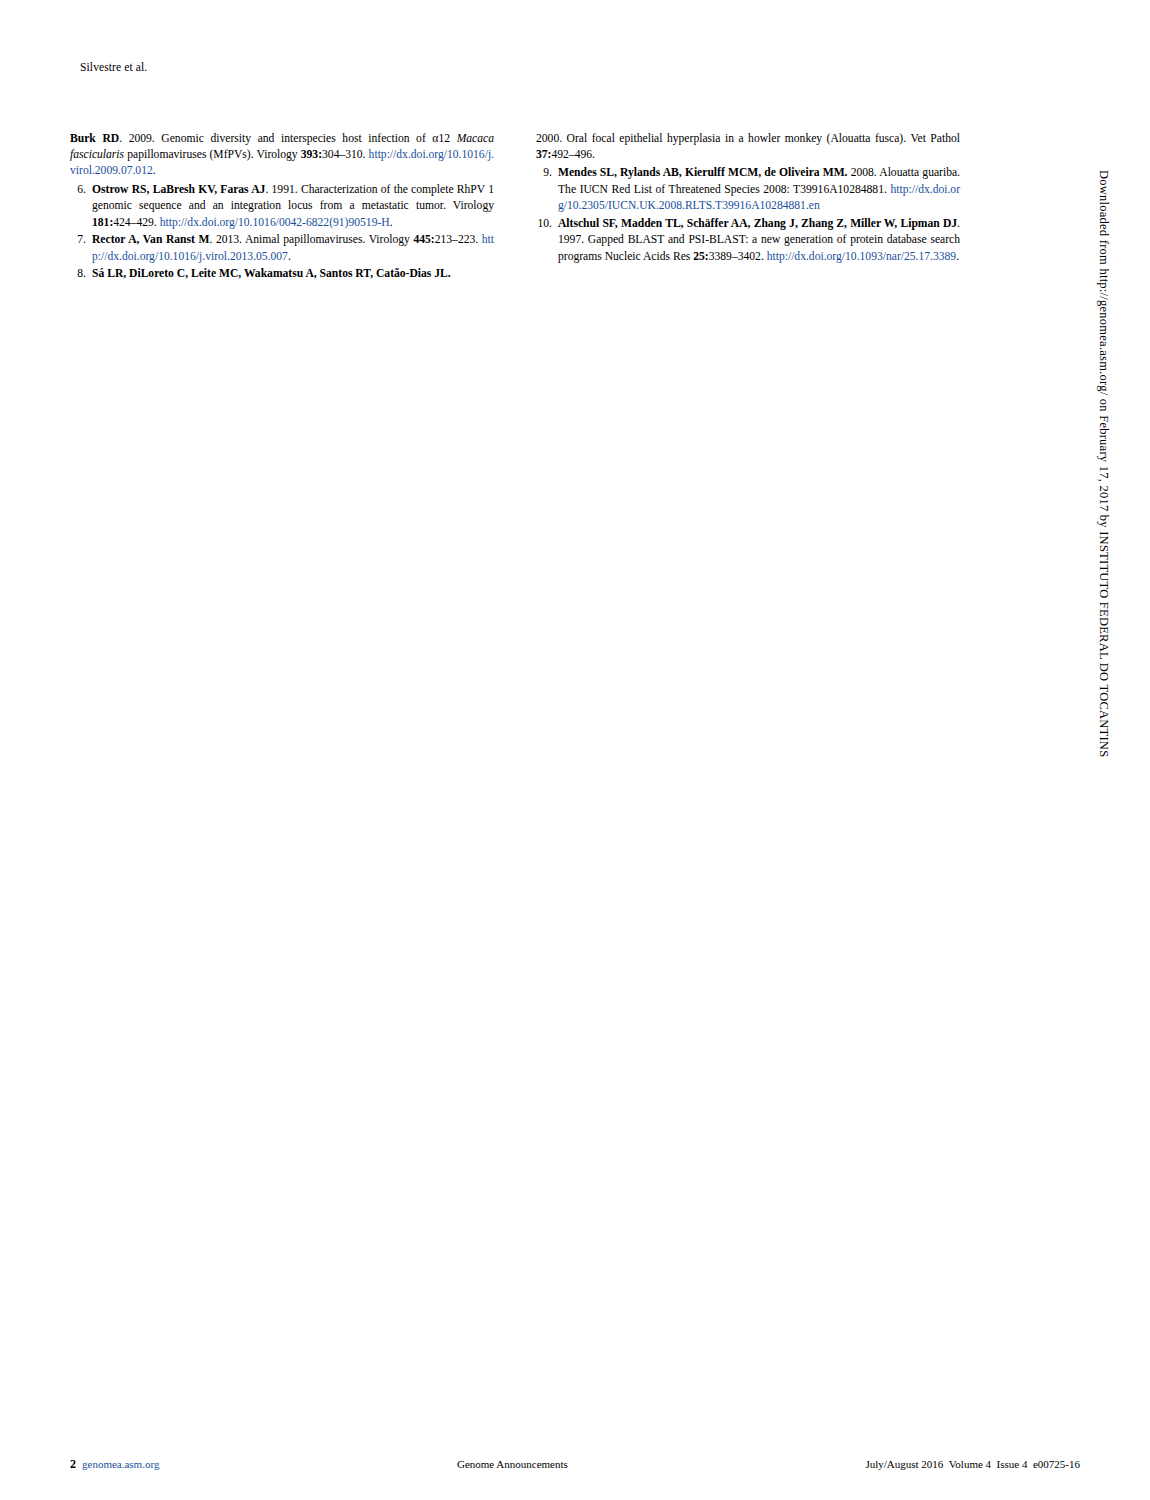Silvestre et al.
Burk RD. 2009. Genomic diversity and interspecies host infection of α12 Macaca fascicularis papillomaviruses (MfPVs). Virology 393: 304–310. http://dx.doi.org/10.1016/j.virol.2009.07.012.
6. Ostrow RS, LaBresh KV, Faras AJ. 1991. Characterization of the complete RhPV 1 genomic sequence and an integration locus from a metastatic tumor. Virology 181: 424–429. http://dx.doi.org/10.1016/0042-6822(91)90519-H.
7. Rector A, Van Ranst M. 2013. Animal papillomaviruses. Virology 445: 213–223. http://dx.doi.org/10.1016/j.virol.2013.05.007.
8. Sá LR, DiLoreto C, Leite MC, Wakamatsu A, Santos RT, Catão-Dias JL.
2000. Oral focal epithelial hyperplasia in a howler monkey (Alouatta fusca). Vet Pathol 37: 492–496.
9. Mendes SL, Rylands AB, Kierulff MCM, de Oliveira MM. 2008. Alouatta guariba. The IUCN Red List of Threatened Species 2008: T39916A10284881. http://dx.doi.org/10.2305/IUCN.UK.2008.RLTS.T39916A10284881.en
10. Altschul SF, Madden TL, Schäffer AA, Zhang J, Zhang Z, Miller W, Lipman DJ. 1997. Gapped BLAST and PSI-BLAST: a new generation of protein database search programs Nucleic Acids Res 25: 3389–3402. http://dx.doi.org/10.1093/nar/25.17.3389.
Downloaded from http://genomea.asm.org/ on February 17, 2017 by INSTITUTO FEDERAL DO TOCANTINS
2 genomea.asm.org
Genome Announcements
July/August 2016 Volume 4 Issue 4 e00725-16